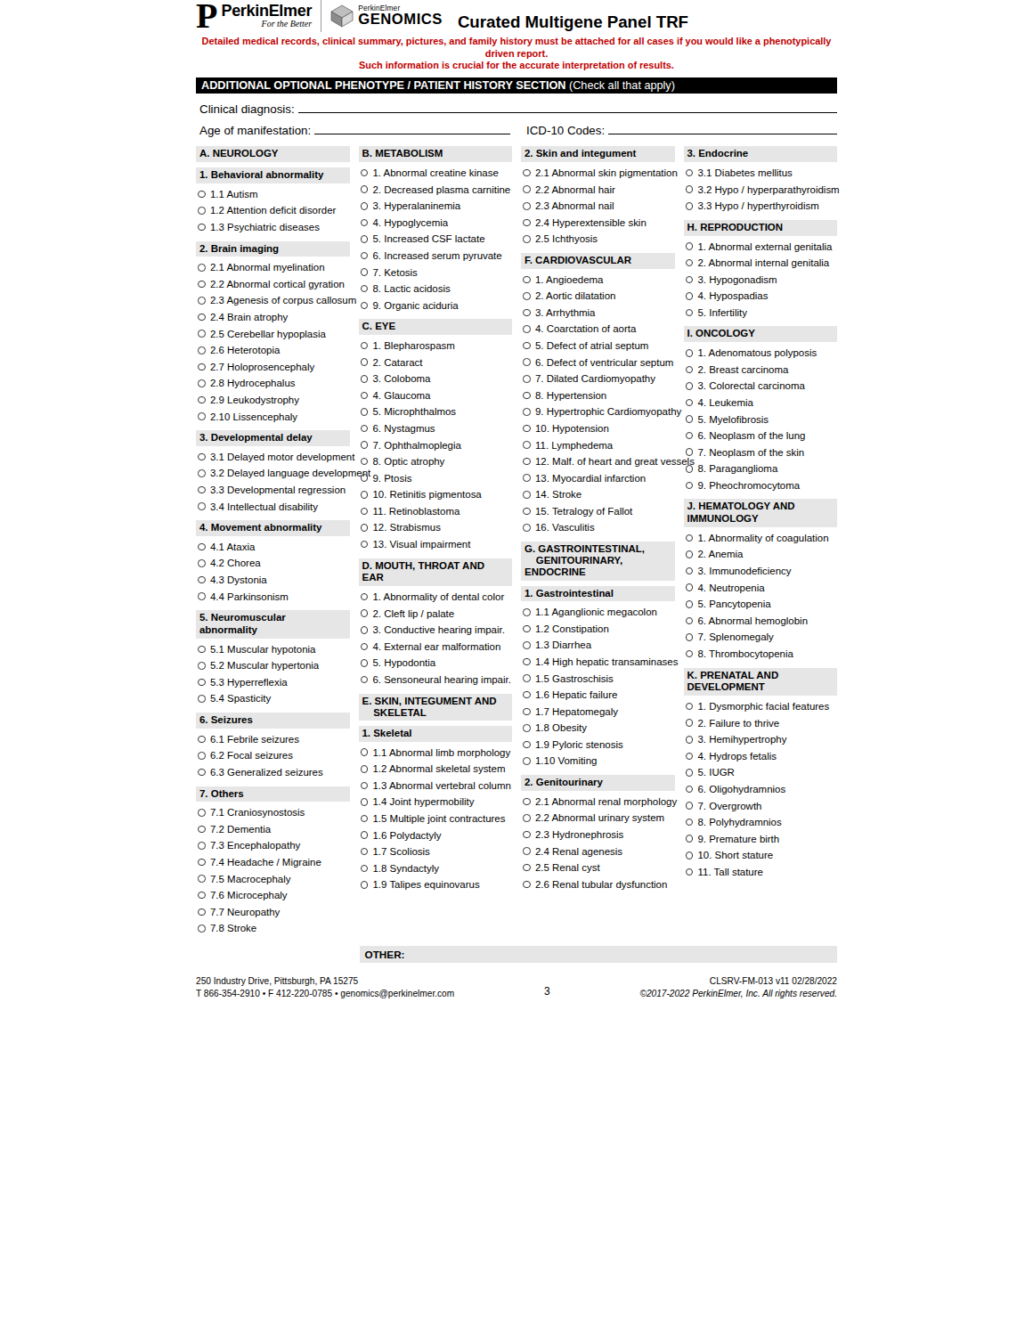P
PerkinElmer
For the Better
PerkinElmer
GENOMICS
Curated Multigene Panel TRF
Detailed medical records, clinical summary, pictures, and family history must be attached for all cases if you would like a phenotypically driven report.
Such information is crucial for the accurate interpretation of results.
ADDITIONAL OPTIONAL PHENOTYPE / PATIENT HISTORY SECTION (Check all that apply)
Clinical diagnosis:
Age of manifestation:
ICD-10 Codes:
A. NEUROLOGY
1. Behavioral abnormality
1.1 Autism
1.2 Attention deficit disorder
1.3 Psychiatric diseases
2. Brain imaging
2.1 Abnormal myelination
2.2 Abnormal cortical gyration
2.3 Agenesis of corpus callosum
2.4 Brain atrophy
2.5 Cerebellar hypoplasia
2.6 Heterotopia
2.7 Holoprosencephaly
2.8 Hydrocephalus
2.9 Leukodystrophy
2.10 Lissencephaly
3. Developmental delay
3.1 Delayed motor development
3.2 Delayed language development
3.3 Developmental regression
3.4 Intellectual disability
4. Movement abnormality
4.1 Ataxia
4.2 Chorea
4.3 Dystonia
4.4 Parkinsonism
5. Neuromuscular abnormality
5.1 Muscular hypotonia
5.2 Muscular hypertonia
5.3 Hyperreflexia
5.4 Spasticity
6. Seizures
6.1 Febrile seizures
6.2 Focal seizures
6.3 Generalized seizures
7. Others
7.1 Craniosynostosis
7.2 Dementia
7.3 Encephalopathy
7.4 Headache / Migraine
7.5 Macrocephaly
7.6 Microcephaly
7.7 Neuropathy
7.8 Stroke
B. METABOLISM
1. Abnormal creatine kinase
2. Decreased plasma carnitine
3. Hyperalaninemia
4. Hypoglycemia
5. Increased CSF lactate
6. Increased serum pyruvate
7. Ketosis
8. Lactic acidosis
9. Organic aciduria
C. EYE
1. Blepharospasm
2. Cataract
3. Coloboma
4. Glaucoma
5. Microphthalmos
6. Nystagmus
7. Ophthalmoplegia
8. Optic atrophy
9. Ptosis
10. Retinitis pigmentosa
11. Retinoblastoma
12. Strabismus
13. Visual impairment
D. MOUTH, THROAT AND EAR
1. Abnormality of dental color
2. Cleft lip / palate
3. Conductive hearing impair.
4. External ear malformation
5. Hypodontia
6. Sensoneural hearing impair.
E. SKIN, INTEGUMENT AND
SKELETAL
1. Skeletal
1.1 Abnormal limb morphology
1.2 Abnormal skeletal system
1.3 Abnormal vertebral column
1.4 Joint hypermobility
1.5 Multiple joint contractures
1.6 Polydactyly
1.7 Scoliosis
1.8 Syndactyly
1.9 Talipes equinovarus
2. Skin and integument
2.1 Abnormal skin pigmentation
2.2 Abnormal hair
2.3 Abnormal nail
2.4 Hyperextensible skin
2.5 Ichthyosis
F. CARDIOVASCULAR
1. Angioedema
2. Aortic dilatation
3. Arrhythmia
4. Coarctation of aorta
5. Defect of atrial septum
6. Defect of ventricular septum
7. Dilated Cardiomyopathy
8. Hypertension
9. Hypertrophic Cardiomyopathy
10. Hypotension
11. Lymphedema
12. Malf. of heart and great vessels
13. Myocardial infarction
14. Stroke
15. Tetralogy of Fallot
16. Vasculitis
G. GASTROINTESTINAL,
GENITOURINARY, ENDOCRINE
1. Gastrointestinal
1.1 Aganglionic megacolon
1.2 Constipation
1.3 Diarrhea
1.4 High hepatic transaminases
1.5 Gastroschisis
1.6 Hepatic failure
1.7 Hepatomegaly
1.8 Obesity
1.9 Pyloric stenosis
1.10 Vomiting
2. Genitourinary
2.1 Abnormal renal morphology
2.2 Abnormal urinary system
2.3 Hydronephrosis
2.4 Renal agenesis
2.5 Renal cyst
2.6 Renal tubular dysfunction
3. Endocrine
3.1 Diabetes mellitus
3.2 Hypo / hyperparathyroidism
3.3 Hypo / hyperthyroidism
H. REPRODUCTION
1. Abnormal external genitalia
2. Abnormal internal genitalia
3. Hypogonadism
4. Hypospadias
5. Infertility
I. ONCOLOGY
1. Adenomatous polyposis
2. Breast carcinoma
3. Colorectal carcinoma
4. Leukemia
5. Myelofibrosis
6. Neoplasm of the lung
7. Neoplasm of the skin
8. Paraganglioma
9. Pheochromocytoma
J. HEMATOLOGY AND IMMUNOLOGY
1. Abnormality of coagulation
2. Anemia
3. Immunodeficiency
4. Neutropenia
5. Pancytopenia
6. Abnormal hemoglobin
7. Splenomegaly
8. Thrombocytopenia
K. PRENATAL AND DEVELOPMENT
1. Dysmorphic facial features
2. Failure to thrive
3. Hemihypertrophy
4. Hydrops fetalis
5. IUGR
6. Oligohydramnios
7. Overgrowth
8. Polyhydramnios
9. Premature birth
10. Short stature
11. Tall stature
OTHER:
250 Industry Drive, Pittsburgh, PA 15275
T 866-354-2910 • F 412-220-0785 • genomics@perkinelmer.com
3
CLSRV-FM-013 v11 02/28/2022
©2017-2022 PerkinElmer, Inc. All rights reserved.